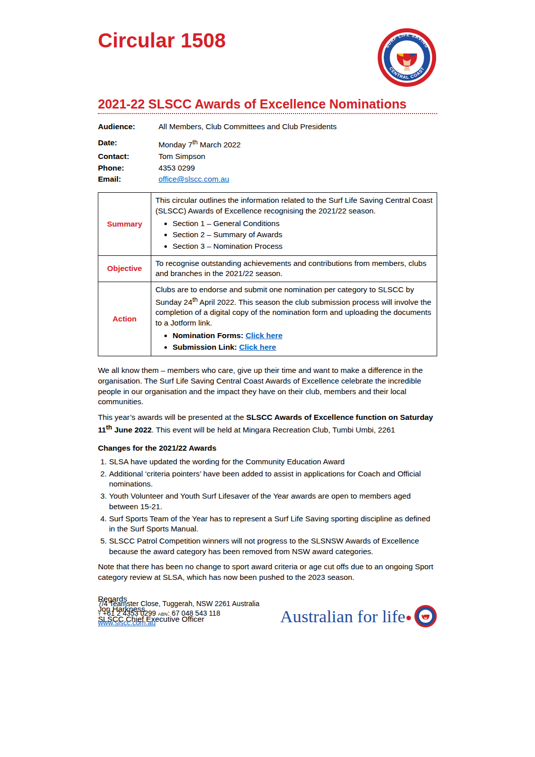Circular 1508
Surf Life Saving Central Coast SURF LIFE SAVING CENTRAL COAST
2021-22 SLSCC Awards of Excellence Nominations
| Audience: | All Members, Club Committees and Club Presidents |
| Date: | Monday 7 th March 2022 |
| Contact: | Tom Simpson |
| Phone: | 4353 0299 |
| Email: | office@slscc.com.au |
| Summary | This circular outlines the information related to the Surf Life Saving Central Coast (SLSCC) Awards of Excellence recognising the 2021/22 season. Section 1 – General Conditions Section 2 – Summary of Awards Section 3 – Nomination Process |
| Objective | To recognise outstanding achievements and contributions from members, clubs and branches in the 2021/22 season. |
| Action | Clubs are to endorse and submit one nomination per category to SLSCC by Sunday 24 th April 2022. This season the club submission process will involve the completion of a digital copy of the nomination form and uploading the documents to a Jotform link. Nomination Forms: Click here Submission Link: Click here |
We all know them – members who care, give up their time and want to make a difference in the organisation. The Surf Life Saving Central Coast Awards of Excellence celebrate the incredible people in our organisation and the impact they have on their club, members and their local communities.
This year’s awards will be presented at the SLSCC Awards of Excellence function on Saturday 11th June 2022. This event will be held at Mingara Recreation Club, Tumbi Umbi, 2261
Changes for the 2021/22 Awards
SLSA have updated the wording for the Community Education Award
Additional ‘criteria pointers’ have been added to assist in applications for Coach and Official nominations.
Youth Volunteer and Youth Surf Lifesaver of the Year awards are open to members aged between 15-21.
Surf Sports Team of the Year has to represent a Surf Life Saving sporting discipline as defined in the Surf Sports Manual.
SLSCC Patrol Competition winners will not progress to the SLSNSW Awards of Excellence because the award category has been removed from NSW award categories.
Note that there has been no change to sport award criteria or age cut offs due to an ongoing Sport category review at SLSA, which has now been pushed to the 2023 season.
Regards
Jon Harkness
SLSCC Chief Executive Officer
7/4 Teamster Close, Tuggerah, NSW 2261 Australia
t +61 2 4353 0299 abn: 67 048 543 118
www.slscc.com.au
Australian for life